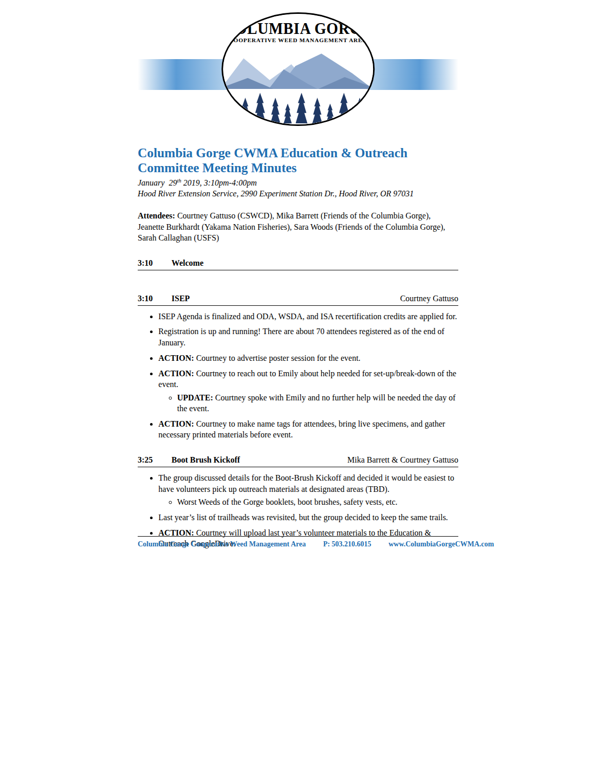COLUMBIA GORGE
COOPERATIVE WEED MANAGEMENT AREA
Columbia Gorge CWMA Education & Outreach Committee Meeting Minutes
January 29th 2019, 3:10pm-4:00pm
Hood River Extension Service, 2990 Experiment Station Dr., Hood River, OR 97031
Attendees: Courtney Gattuso (CSWCD), Mika Barrett (Friends of the Columbia Gorge), Jeanette Burkhardt (Yakama Nation Fisheries), Sara Woods (Friends of the Columbia Gorge), Sarah Callaghan (USFS)
3:10 Welcome
3:10 ISEP
Courtney Gattuso
ISEP Agenda is finalized and ODA, WSDA, and ISA recertification credits are applied for.
Registration is up and running! There are about 70 attendees registered as of the end of January.
ACTION: Courtney to advertise poster session for the event.
ACTION: Courtney to reach out to Emily about help needed for set-up/break-down of the event.
UPDATE: Courtney spoke with Emily and no further help will be needed the day of the event.
ACTION: Courtney to make name tags for attendees, bring live specimens, and gather necessary printed materials before event.
3:25 Boot Brush Kickoff
Mika Barrett & Courtney Gattuso
The group discussed details for the Boot-Brush Kickoff and decided it would be easiest to have volunteers pick up outreach materials at designated areas (TBD).
Worst Weeds of the Gorge booklets, boot brushes, safety vests, etc.
Last year’s list of trailheads was revisited, but the group decided to keep the same trails.
ACTION: Courtney will upload last year’s volunteer materials to the Education & Outreach GoogleDrive.
Columbia Gorge Cooperative Weed Management Area P: 503.210.6015 www.ColumbiaGorgeCWMA.com